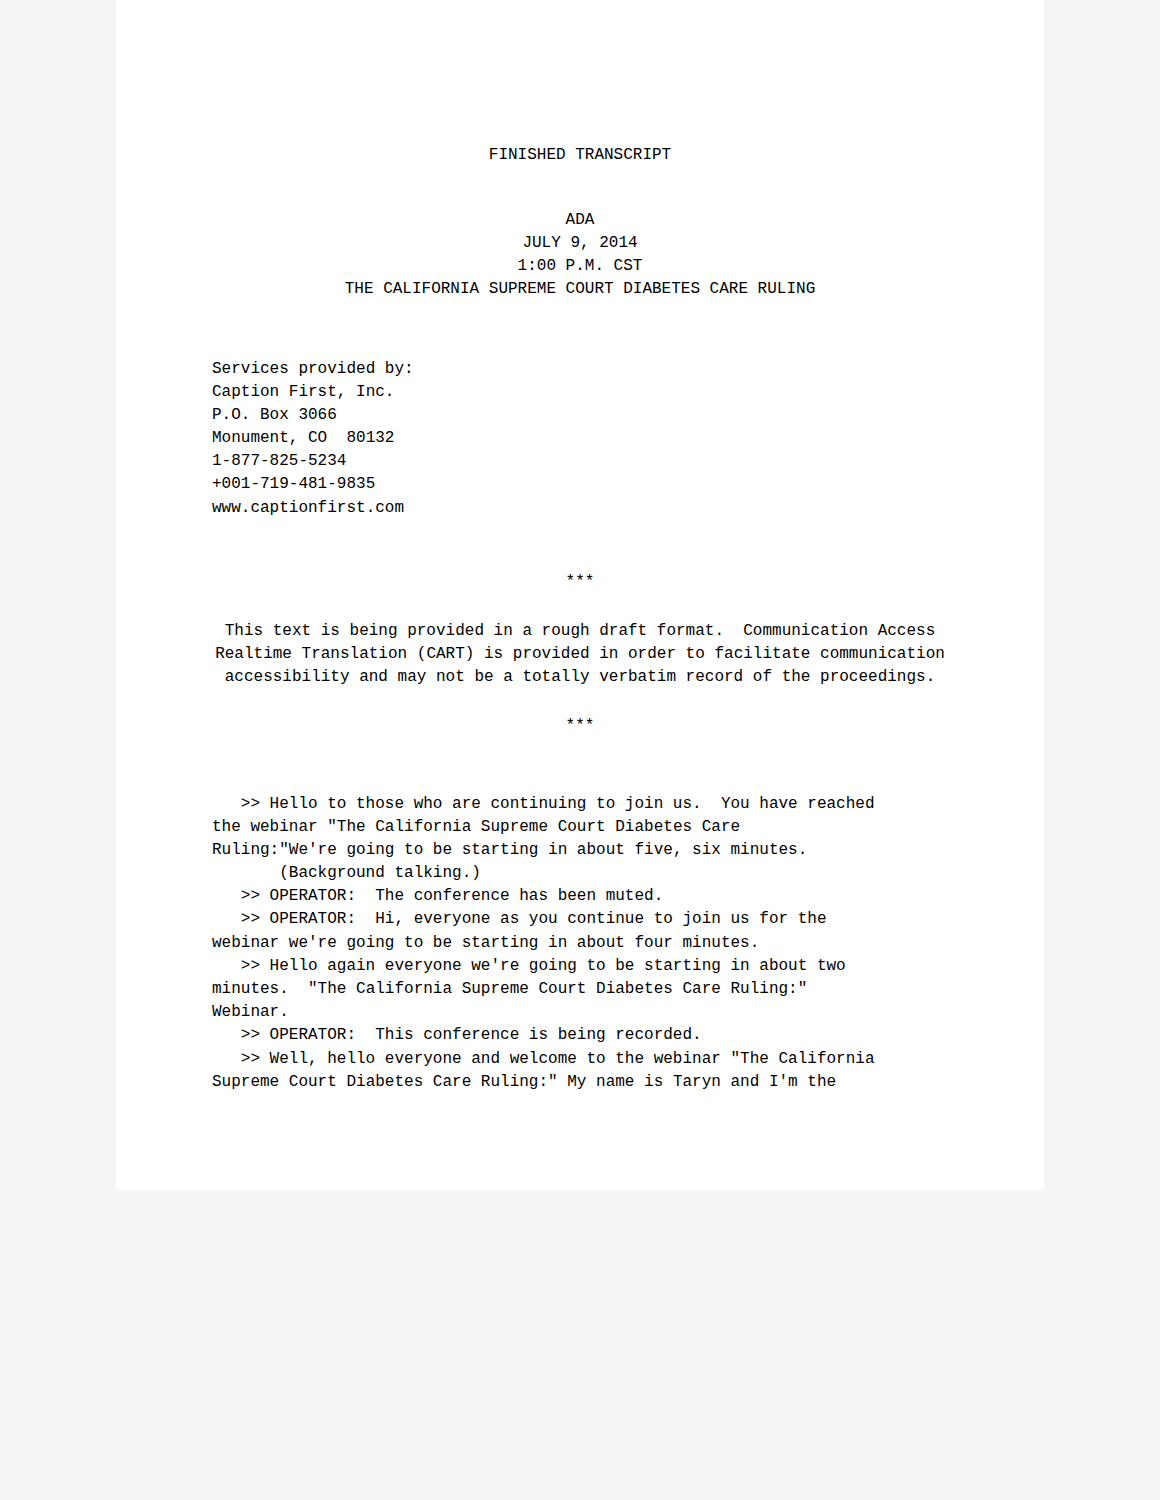FINISHED TRANSCRIPT
ADA
JULY 9, 2014
1:00 P.M. CST
THE CALIFORNIA SUPREME COURT DIABETES CARE RULING
Services provided by:
Caption First, Inc.
P.O. Box 3066
Monument, CO 80132
1-877-825-5234
+001-719-481-9835
www.captionfirst.com
***
This text is being provided in a rough draft format. Communication Access Realtime Translation (CART) is provided in order to facilitate communication accessibility and may not be a totally verbatim record of the proceedings.
***
>> Hello to those who are continuing to join us. You have reached
the webinar "The California Supreme Court Diabetes Care
Ruling:"We're going to be starting in about five, six minutes.
(Background talking.)
>> OPERATOR: The conference has been muted.
>> OPERATOR: Hi, everyone as you continue to join us for the
webinar we're going to be starting in about four minutes.
>> Hello again everyone we're going to be starting in about two
minutes. "The California Supreme Court Diabetes Care Ruling:"
Webinar.
>> OPERATOR: This conference is being recorded.
>> Well, hello everyone and welcome to the webinar "The California
Supreme Court Diabetes Care Ruling:" My name is Taryn and I'm the